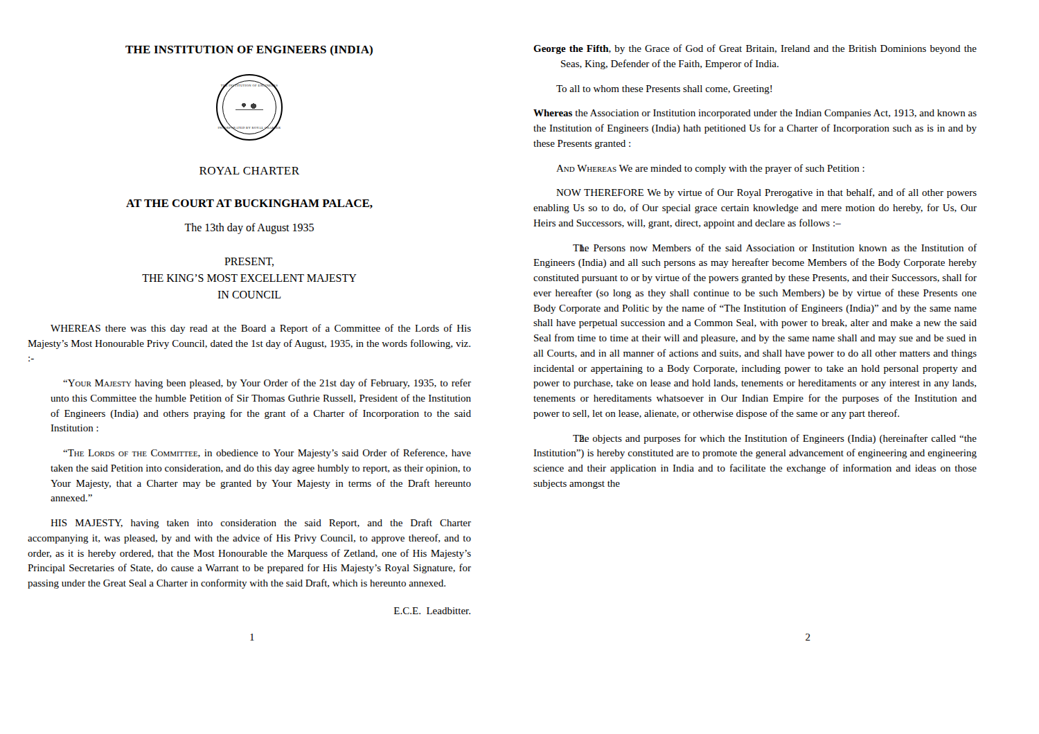THE INSTITUTION OF ENGINEERS (INDIA)
The Institution of Engineers
Incorporated by Royal Charter
ROYAL CHARTER
AT THE COURT AT BUCKINGHAM PALACE,
The 13th day of August 1935
PRESENT,
THE KING’S MOST EXCELLENT MAJESTY
IN COUNCIL
WHEREAS there was this day read at the Board a Report of a Committee of the Lords of His Majesty’s Most Honourable Privy Council, dated the 1st day of August, 1935, in the words following, viz. :-
“Your Majesty having been pleased, by Your Order of the 21st day of February, 1935, to refer unto this Committee the humble Petition of Sir Thomas Guthrie Russell, President of the Institution of Engineers (India) and others praying for the grant of a Charter of Incorporation to the said Institution :
“The Lords of the Committee, in obedience to Your Majesty’s said Order of Reference, have taken the said Petition into consideration, and do this day agree humbly to report, as their opinion, to Your Majesty, that a Charter may be granted by Your Majesty in terms of the Draft hereunto annexed.”
HIS MAJESTY, having taken into consideration the said Report, and the Draft Charter accompanying it, was pleased, by and with the advice of His Privy Council, to approve thereof, and to order, as it is hereby ordered, that the Most Honourable the Marquess of Zetland, one of His Majesty’s Principal Secretaries of State, do cause a Warrant to be prepared for His Majesty’s Royal Signature, for passing under the Great Seal a Charter in conformity with the said Draft, which is hereunto annexed.
E.C.E. Leadbitter.
George the Fifth, by the Grace of God of Great Britain, Ireland and the British Dominions beyond the Seas, King, Defender of the Faith, Emperor of India.
To all to whom these Presents shall come, Greeting!
Whereas the Association or Institution incorporated under the Indian Companies Act, 1913, and known as the Institution of Engineers (India) hath petitioned Us for a Charter of Incorporation such as is in and by these Presents granted :
And Whereas We are minded to comply with the prayer of such Petition :
NOW THEREFORE We by virtue of Our Royal Prerogative in that behalf, and of all other powers enabling Us so to do, of Our special grace certain knowledge and mere motion do hereby, for Us, Our Heirs and Successors, will, grant, direct, appoint and declare as follows :–
1. The Persons now Members of the said Association or Institution known as the Institution of Engineers (India) and all such persons as may hereafter become Members of the Body Corporate hereby constituted pursuant to or by virtue of the powers granted by these Presents, and their Successors, shall for ever hereafter (so long as they shall continue to be such Members) be by virtue of these Presents one Body Corporate and Politic by the name of “The Institution of Engineers (India)” and by the same name shall have perpetual succession and a Common Seal, with power to break, alter and make a new the said Seal from time to time at their will and pleasure, and by the same name shall and may sue and be sued in all Courts, and in all manner of actions and suits, and shall have power to do all other matters and things incidental or appertaining to a Body Corporate, including power to take an hold personal property and power to purchase, take on lease and hold lands, tenements or hereditaments or any interest in any lands, tenements or hereditaments whatsoever in Our Indian Empire for the purposes of the Institution and power to sell, let on lease, alienate, or otherwise dispose of the same or any part thereof.
2. The objects and purposes for which the Institution of Engineers (India) (hereinafter called “the Institution”) is hereby constituted are to promote the general advancement of engineering and engineering science and their application in India and to facilitate the exchange of information and ideas on those subjects amongst the
1
2